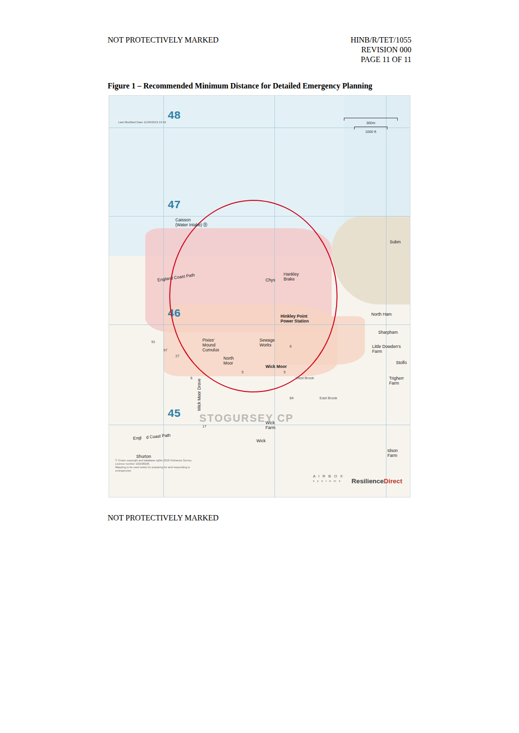NOT PROTECTIVELY MARKED
HINB/R/TET/1055
REVISION 000
PAGE 11 OF 11
Figure 1 – Recommended Minimum Distance for Detailed Emergency Planning
48
47
46
45
Last Modified Date 11/09/2019 13:42
300m
1000 ft
Caisson
(Water Intake) Ⓡ
Subm
England Coast Path
Chys
Hankley
Brake
Hinkley Point
Power Station
North Ham
Sharpham
Little Dowden's
Farm
Stolfo
Trigherr
Farm
Pixies'
Mound
Cumulus
Sewage
Works
North
Moor
Wick Moor
Wick Moor Drove
Wick
Farm
Wick
Idson
Farm
Engl d Coast Path
Shurton
STOGURSEY CP
West Brook
East Brook
91
97
27
6
5
5
6
64
17
A I R B O X
s y s t e m s
ResilienceDirect
© Crown copyright and database rights 2019 Ordnance Survey
Licence number 100038206.
Mapping to be used solely for preparing for and responding to
emergencies.
NOT PROTECTIVELY MARKED